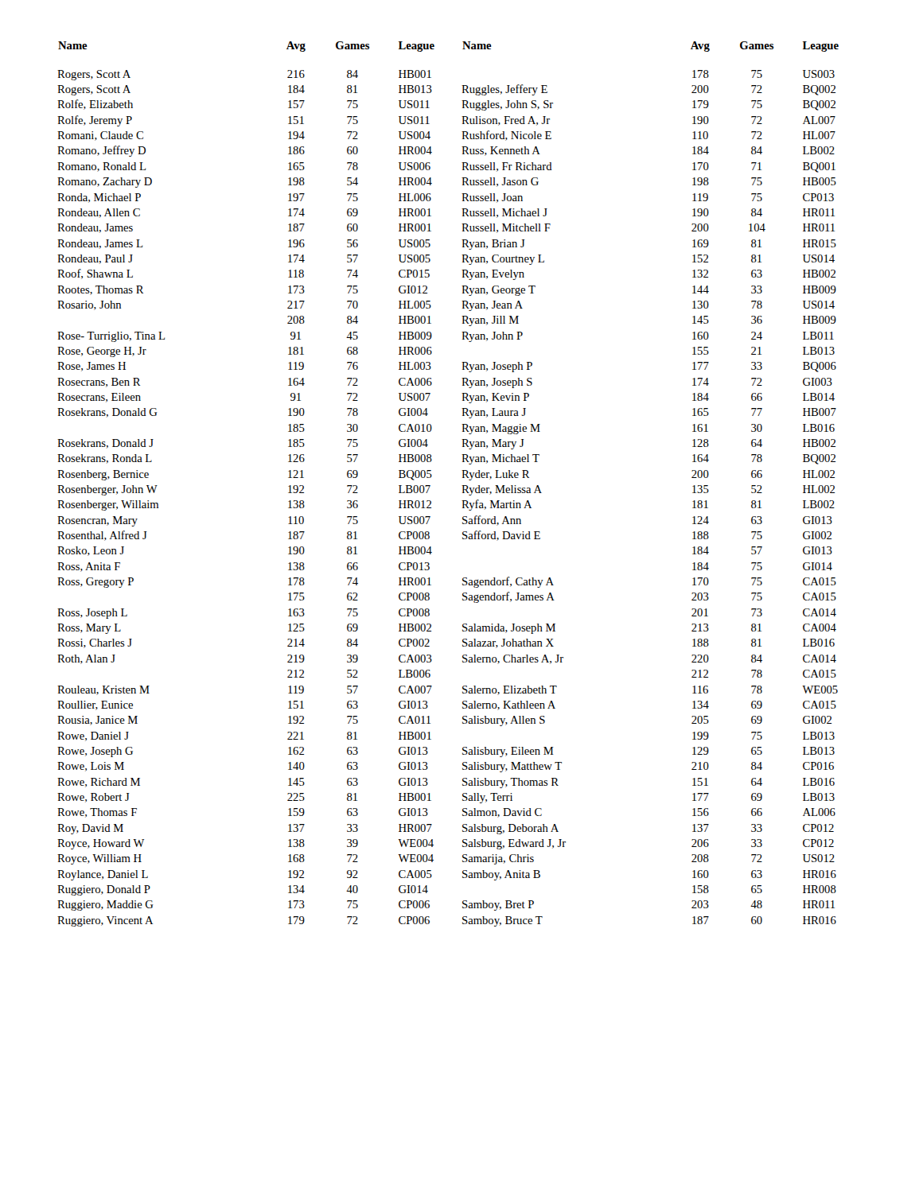| Name | Avg | Games | League | Name | Avg | Games | League |
| --- | --- | --- | --- | --- | --- | --- | --- |
| Rogers, Scott A | 216 | 84 | HB001 | | 178 | 75 | US003 |
| Rogers, Scott A | 184 | 81 | HB013 | Ruggles, Jeffery E | 200 | 72 | BQ002 |
| Rolfe, Elizabeth | 157 | 75 | US011 | Ruggles, John S, Sr | 179 | 75 | BQ002 |
| Rolfe, Jeremy P | 151 | 75 | US011 | Rulison, Fred A, Jr | 190 | 72 | AL007 |
| Romani, Claude C | 194 | 72 | US004 | Rushford, Nicole E | 110 | 72 | HL007 |
| Romano, Jeffrey D | 186 | 60 | HR004 | Russ, Kenneth A | 184 | 84 | LB002 |
| Romano, Ronald L | 165 | 78 | US006 | Russell, Fr Richard | 170 | 71 | BQ001 |
| Romano, Zachary D | 198 | 54 | HR004 | Russell, Jason G | 198 | 75 | HB005 |
| Ronda, Michael P | 197 | 75 | HL006 | Russell, Joan | 119 | 75 | CP013 |
| Rondeau, Allen C | 174 | 69 | HR001 | Russell, Michael J | 190 | 84 | HR011 |
| Rondeau, James | 187 | 60 | HR001 | Russell, Mitchell F | 200 | 104 | HR011 |
| Rondeau, James L | 196 | 56 | US005 | Ryan, Brian J | 169 | 81 | HR015 |
| Rondeau, Paul J | 174 | 57 | US005 | Ryan, Courtney L | 152 | 81 | US014 |
| Roof, Shawna L | 118 | 74 | CP015 | Ryan, Evelyn | 132 | 63 | HB002 |
| Rootes, Thomas R | 173 | 75 | GI012 | Ryan, George T | 144 | 33 | HB009 |
| Rosario, John | 217 | 70 | HL005 | Ryan, Jean A | 130 | 78 | US014 |
| | 208 | 84 | HB001 | Ryan, Jill M | 145 | 36 | HB009 |
| Rose- Turriglio, Tina L | 91 | 45 | HB009 | Ryan, John P | 160 | 24 | LB011 |
| Rose, George H, Jr | 181 | 68 | HR006 | | 155 | 21 | LB013 |
| Rose, James H | 119 | 76 | HL003 | Ryan, Joseph P | 177 | 33 | BQ006 |
| Rosecrans, Ben R | 164 | 72 | CA006 | Ryan, Joseph S | 174 | 72 | GI003 |
| Rosecrans, Eileen | 91 | 72 | US007 | Ryan, Kevin P | 184 | 66 | LB014 |
| Rosekrans, Donald G | 190 | 78 | GI004 | Ryan, Laura J | 165 | 77 | HB007 |
| | 185 | 30 | CA010 | Ryan, Maggie M | 161 | 30 | LB016 |
| Rosekrans, Donald J | 185 | 75 | GI004 | Ryan, Mary J | 128 | 64 | HB002 |
| Rosekrans, Ronda L | 126 | 57 | HB008 | Ryan, Michael T | 164 | 78 | BQ002 |
| Rosenberg, Bernice | 121 | 69 | BQ005 | Ryder, Luke R | 200 | 66 | HL002 |
| Rosenberger, John W | 192 | 72 | LB007 | Ryder, Melissa A | 135 | 52 | HL002 |
| Rosenberger, Willaim | 138 | 36 | HR012 | Ryfa, Martin A | 181 | 81 | LB002 |
| Rosencran, Mary | 110 | 75 | US007 | Safford, Ann | 124 | 63 | GI013 |
| Rosenthal, Alfred J | 187 | 81 | CP008 | Safford, David E | 188 | 75 | GI002 |
| Rosko, Leon J | 190 | 81 | HB004 | | 184 | 57 | GI013 |
| Ross, Anita F | 138 | 66 | CP013 | | 184 | 75 | GI014 |
| Ross, Gregory P | 178 | 74 | HR001 | Sagendorf, Cathy A | 170 | 75 | CA015 |
| | 175 | 62 | CP008 | Sagendorf, James A | 203 | 75 | CA015 |
| Ross, Joseph L | 163 | 75 | CP008 | | 201 | 73 | CA014 |
| Ross, Mary L | 125 | 69 | HB002 | Salamida, Joseph M | 213 | 81 | CA004 |
| Rossi, Charles J | 214 | 84 | CP002 | Salazar, Johathan X | 188 | 81 | LB016 |
| Roth, Alan J | 219 | 39 | CA003 | Salerno, Charles A, Jr | 220 | 84 | CA014 |
| | 212 | 52 | LB006 | | 212 | 78 | CA015 |
| Rouleau, Kristen M | 119 | 57 | CA007 | Salerno, Elizabeth T | 116 | 78 | WE005 |
| Roullier, Eunice | 151 | 63 | GI013 | Salerno, Kathleen A | 134 | 69 | CA015 |
| Rousia, Janice M | 192 | 75 | CA011 | Salisbury, Allen S | 205 | 69 | GI002 |
| Rowe, Daniel J | 221 | 81 | HB001 | | 199 | 75 | LB013 |
| Rowe, Joseph G | 162 | 63 | GI013 | Salisbury, Eileen M | 129 | 65 | LB013 |
| Rowe, Lois M | 140 | 63 | GI013 | Salisbury, Matthew T | 210 | 84 | CP016 |
| Rowe, Richard M | 145 | 63 | GI013 | Salisbury, Thomas R | 151 | 64 | LB016 |
| Rowe, Robert J | 225 | 81 | HB001 | Sally, Terri | 177 | 69 | LB013 |
| Rowe, Thomas F | 159 | 63 | GI013 | Salmon, David C | 156 | 66 | AL006 |
| Roy, David M | 137 | 33 | HR007 | Salsburg, Deborah A | 137 | 33 | CP012 |
| Royce, Howard W | 138 | 39 | WE004 | Salsburg, Edward J, Jr | 206 | 33 | CP012 |
| Royce, William H | 168 | 72 | WE004 | Samarija, Chris | 208 | 72 | US012 |
| Roylance, Daniel L | 192 | 92 | CA005 | Samboy, Anita B | 160 | 63 | HR016 |
| Ruggiero, Donald P | 134 | 40 | GI014 | | 158 | 65 | HR008 |
| Ruggiero, Maddie G | 173 | 75 | CP006 | Samboy, Bret P | 203 | 48 | HR011 |
| Ruggiero, Vincent A | 179 | 72 | CP006 | Samboy, Bruce T | 187 | 60 | HR016 |